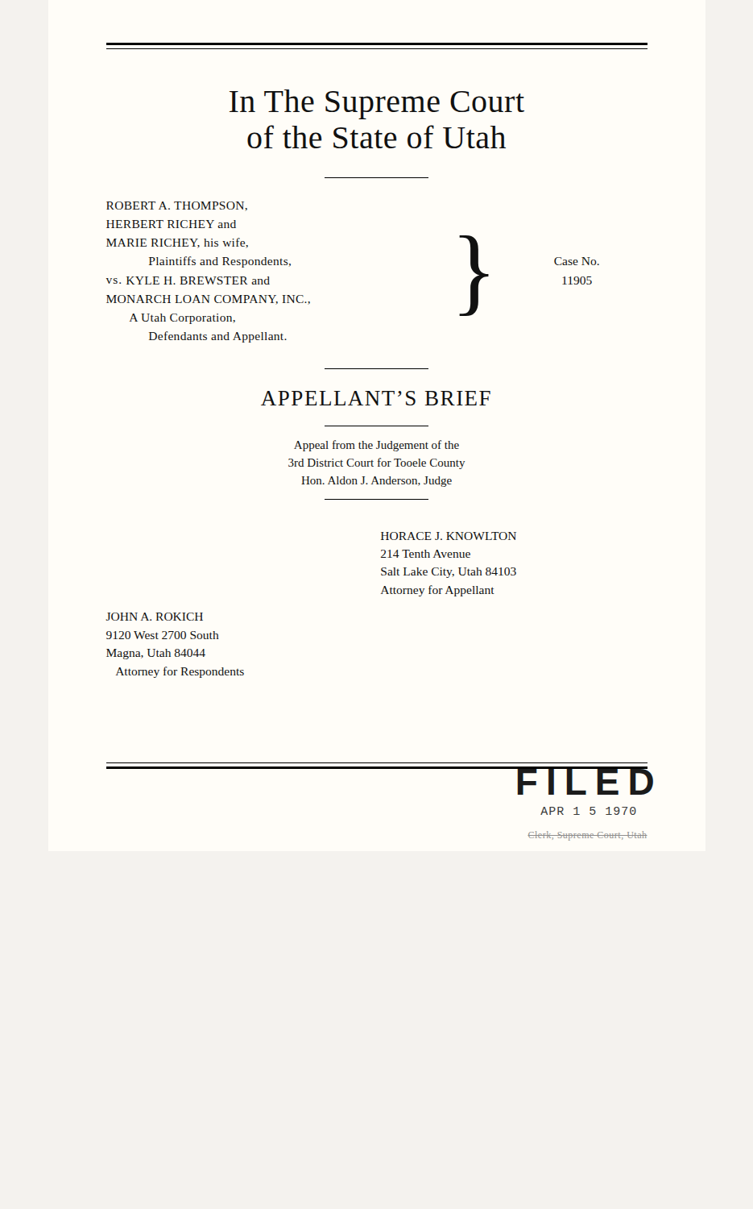In The Supreme Court
of the State of Utah
| ROBERT A. THOMPSON, HERBERT RICHEY and MARIE RICHEY, his wife, Plaintiffs and Respondents, vs. KYLE H. BREWSTER and MONARCH LOAN COMPANY, INC., A Utah Corporation, Defendants and Appellant. | } | Case No. 11905 |
APPELLANT’S BRIEF
Appeal from the Judgement of the
3rd District Court for Tooele County
Hon. Aldon J. Anderson, Judge
HORACE J. KNOWLTON
214 Tenth Avenue
Salt Lake City, Utah 84103
Attorney for Appellant
JOHN A. ROKICH
9120 West 2700 South
Magna, Utah 84044
Attorney for Respondents
FILED
APR 1 5 1970
Clerk, Supreme Court, Utah